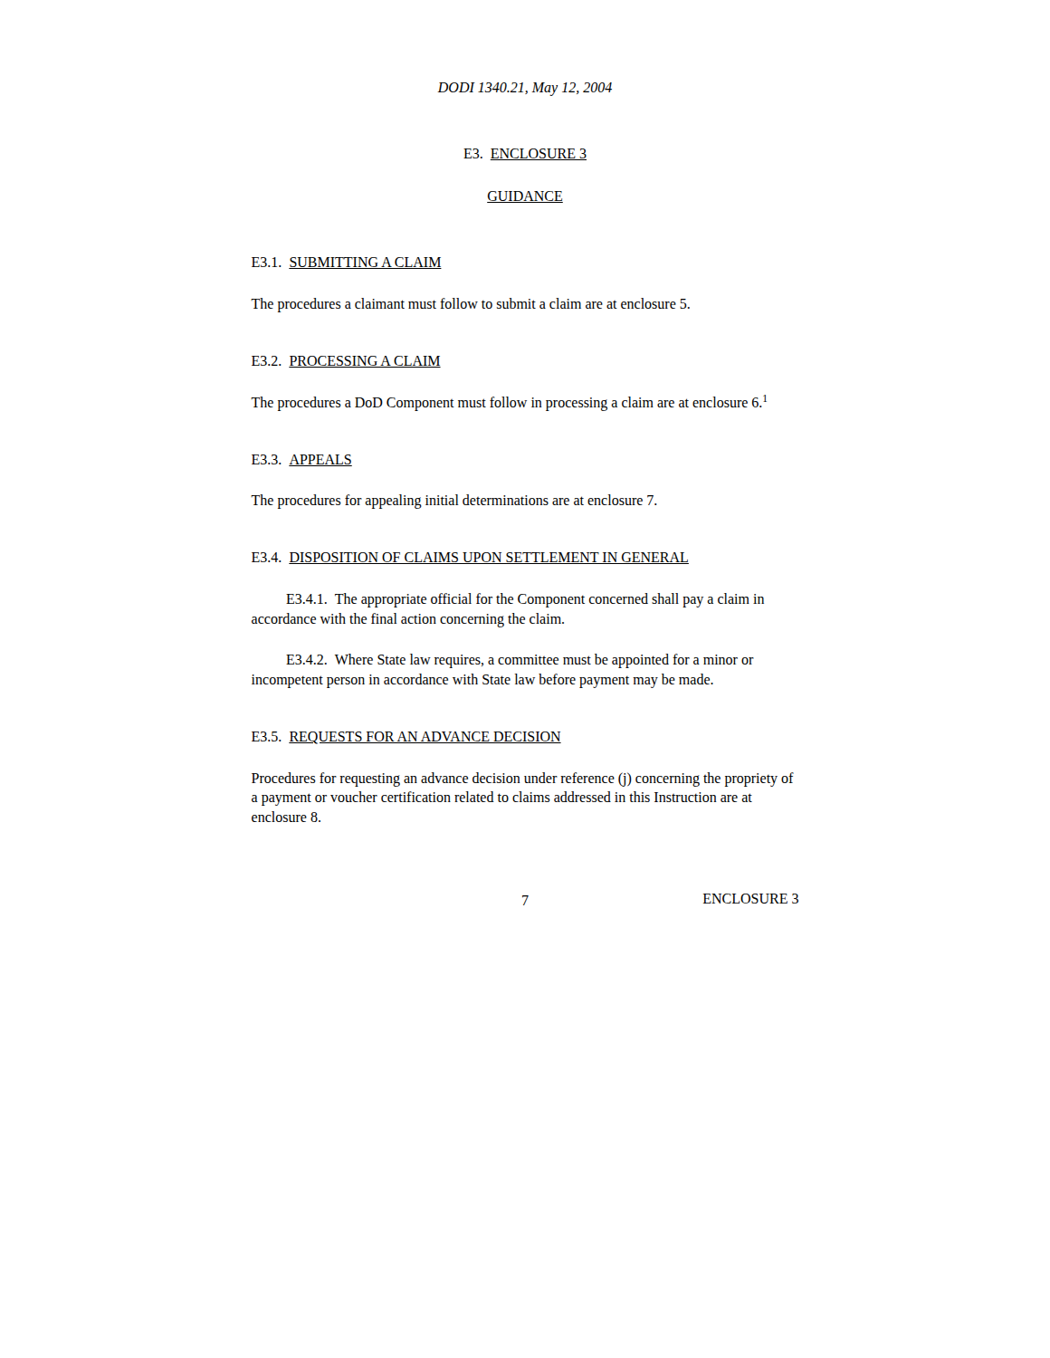DODI 1340.21, May 12, 2004
E3. ENCLOSURE 3
GUIDANCE
E3.1. SUBMITTING A CLAIM
The procedures a claimant must follow to submit a claim are at enclosure 5.
E3.2. PROCESSING A CLAIM
The procedures a DoD Component must follow in processing a claim are at enclosure 6.1
E3.3. APPEALS
The procedures for appealing initial determinations are at enclosure 7.
E3.4. DISPOSITION OF CLAIMS UPON SETTLEMENT IN GENERAL
E3.4.1. The appropriate official for the Component concerned shall pay a claim in accordance with the final action concerning the claim.
E3.4.2. Where State law requires, a committee must be appointed for a minor or incompetent person in accordance with State law before payment may be made.
E3.5. REQUESTS FOR AN ADVANCE DECISION
Procedures for requesting an advance decision under reference (j) concerning the propriety of a payment or voucher certification related to claims addressed in this Instruction are at enclosure 8.
7
ENCLOSURE 3